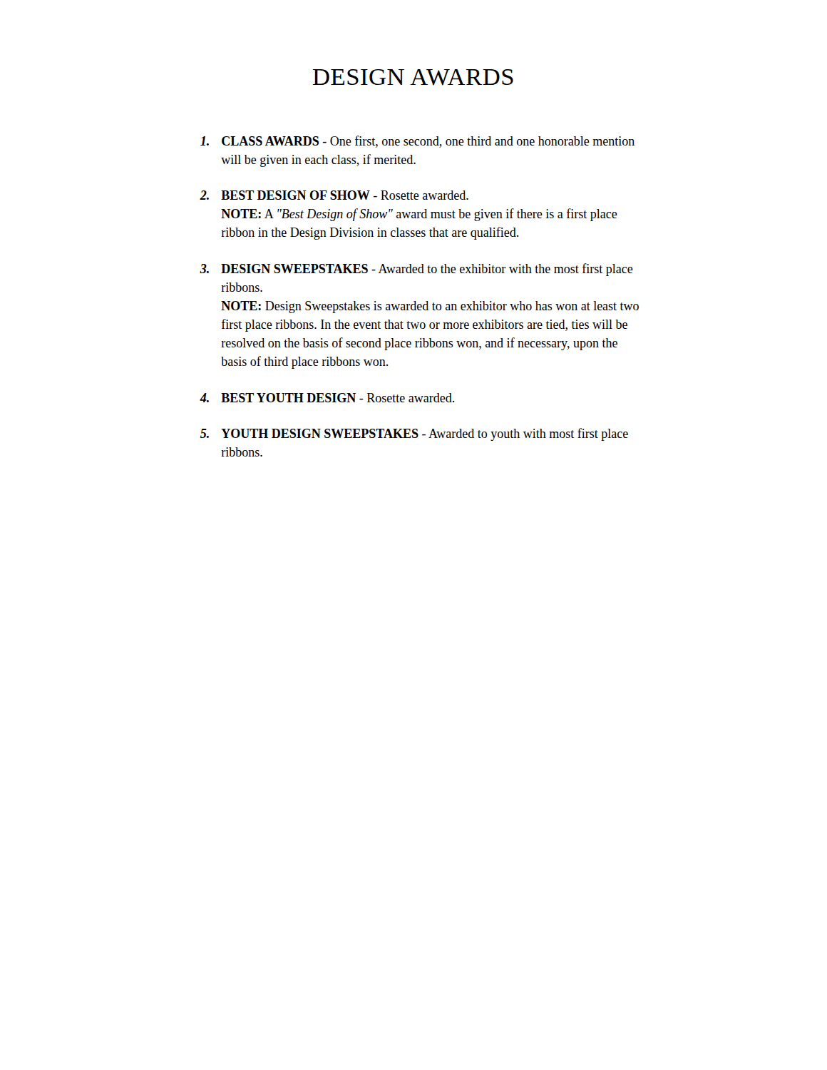DESIGN AWARDS
CLASS AWARDS - One first, one second, one third and one honorable mention will be given in each class, if merited.
BEST DESIGN OF SHOW - Rosette awarded.
NOTE: A "Best Design of Show" award must be given if there is a first place ribbon in the Design Division in classes that are qualified.
DESIGN SWEEPSTAKES - Awarded to the exhibitor with the most first place ribbons.
NOTE: Design Sweepstakes is awarded to an exhibitor who has won at least two first place ribbons. In the event that two or more exhibitors are tied, ties will be resolved on the basis of second place ribbons won, and if necessary, upon the basis of third place ribbons won.
BEST YOUTH DESIGN - Rosette awarded.
YOUTH DESIGN SWEEPSTAKES - Awarded to youth with most first place ribbons.